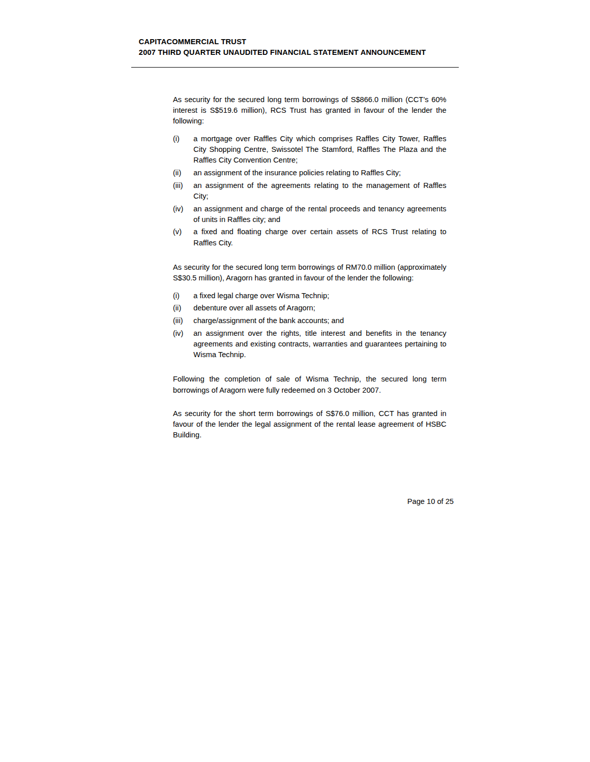CAPITACOMMERCIAL TRUST
2007 THIRD QUARTER UNAUDITED FINANCIAL STATEMENT ANNOUNCEMENT
As security for the secured long term borrowings of S$866.0 million (CCT’s 60% interest is S$519.6 million), RCS Trust has granted in favour of the lender the following:
(i) a mortgage over Raffles City which comprises Raffles City Tower, Raffles City Shopping Centre, Swissotel The Stamford, Raffles The Plaza and the Raffles City Convention Centre;
(ii) an assignment of the insurance policies relating to Raffles City;
(iii) an assignment of the agreements relating to the management of Raffles City;
(iv) an assignment and charge of the rental proceeds and tenancy agreements of units in Raffles city; and
(v) a fixed and floating charge over certain assets of RCS Trust relating to Raffles City.
As security for the secured long term borrowings of RM70.0 million (approximately S$30.5 million), Aragorn has granted in favour of the lender the following:
(i) a fixed legal charge over Wisma Technip;
(ii) debenture over all assets of Aragorn;
(iii) charge/assignment of the bank accounts; and
(iv) an assignment over the rights, title interest and benefits in the tenancy agreements and existing contracts, warranties and guarantees pertaining to Wisma Technip.
Following the completion of sale of Wisma Technip, the secured long term borrowings of Aragorn were fully redeemed on 3 October 2007.
As security for the short term borrowings of S$76.0 million, CCT has granted in favour of the lender the legal assignment of the rental lease agreement of HSBC Building.
Page 10 of 25